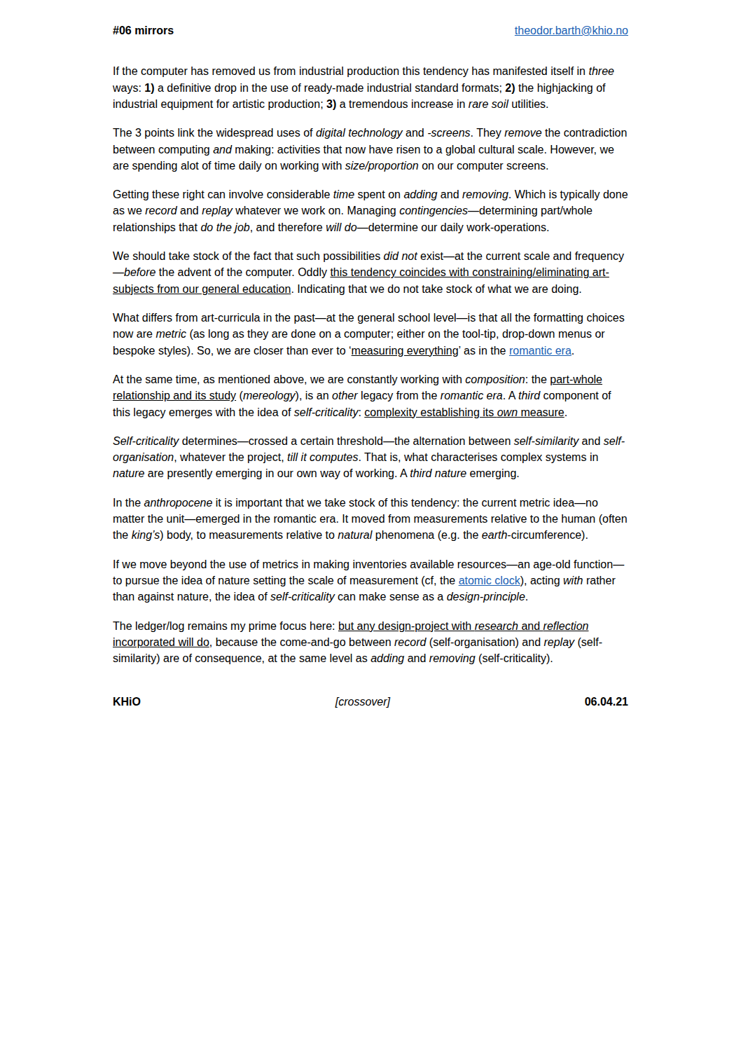#06 mirrors theodor.barth@khio.no
If the computer has removed us from industrial production this tendency has manifested itself in three ways: 1) a definitive drop in the use of ready-made industrial standard formats; 2) the highjacking of industrial equipment for artistic production; 3) a tremendous increase in rare soil utilities.
The 3 points link the widespread uses of digital technology and -screens. They remove the contradiction between computing and making: activities that now have risen to a global cultural scale. However, we are spending alot of time daily on working with size/proportion on our computer screens.
Getting these right can involve considerable time spent on adding and removing. Which is typically done as we record and replay whatever we work on. Managing contingencies—determining part/whole relationships that do the job, and therefore will do—determine our daily work-operations.
We should take stock of the fact that such possibilities did not exist—at the current scale and frequency—before the advent of the computer. Oddly this tendency coincides with constraining/eliminating art-subjects from our general education. Indicating that we do not take stock of what we are doing.
What differs from art-curricula in the past—at the general school level—is that all the formatting choices now are metric (as long as they are done on a computer; either on the tool-tip, drop-down menus or bespoke styles). So, we are closer than ever to ‘measuring everything’ as in the romantic era.
At the same time, as mentioned above, we are constantly working with composition: the part-whole relationship and its study (mereology), is an other legacy from the romantic era. A third component of this legacy emerges with the idea of self-criticality: complexity establishing its own measure.
Self-criticality determines—crossed a certain threshold—the alternation between self-similarity and self-organisation, whatever the project, till it computes. That is, what characterises complex systems in nature are presently emerging in our own way of working. A third nature emerging.
In the anthropocene it is important that we take stock of this tendency: the current metric idea—no matter the unit—emerged in the romantic era. It moved from measurements relative to the human (often the king’s) body, to measurements relative to natural phenomena (e.g. the earth-circumference).
If we move beyond the use of metrics in making inventories available resources—an age-old function—to pursue the idea of nature setting the scale of measurement (cf, the atomic clock), acting with rather than against nature, the idea of self-criticality can make sense as a design-principle.
The ledger/log remains my prime focus here: but any design-project with research and reflection incorporated will do, because the come-and-go between record (self-organisation) and replay (self-similarity) are of consequence, at the same level as adding and removing (self-criticality).
KHiO [crossover] 06.04.21